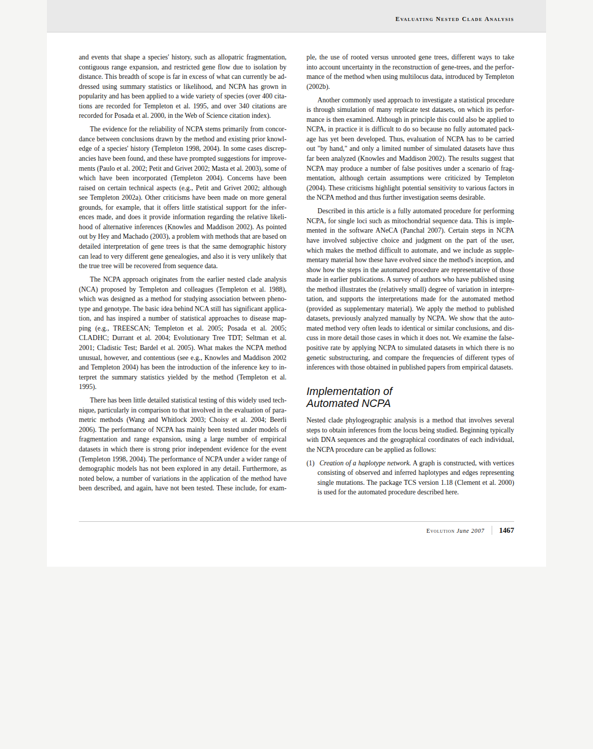Evaluating Nested Clade Analysis
and events that shape a species' history, such as allopatric fragmentation, contiguous range expansion, and restricted gene flow due to isolation by distance. This breadth of scope is far in excess of what can currently be addressed using summary statistics or likelihood, and NCPA has grown in popularity and has been applied to a wide variety of species (over 400 citations are recorded for Templeton et al. 1995, and over 340 citations are recorded for Posada et al. 2000, in the Web of Science citation index).
The evidence for the reliability of NCPA stems primarily from concordance between conclusions drawn by the method and existing prior knowledge of a species' history (Templeton 1998, 2004). In some cases discrepancies have been found, and these have prompted suggestions for improvements (Paulo et al. 2002; Petit and Grivet 2002; Masta et al. 2003), some of which have been incorporated (Templeton 2004). Concerns have been raised on certain technical aspects (e.g., Petit and Grivet 2002; although see Templeton 2002a). Other criticisms have been made on more general grounds, for example, that it offers little statistical support for the inferences made, and does it provide information regarding the relative likelihood of alternative inferences (Knowles and Maddison 2002). As pointed out by Hey and Machado (2003), a problem with methods that are based on detailed interpretation of gene trees is that the same demographic history can lead to very different gene genealogies, and also it is very unlikely that the true tree will be recovered from sequence data.
The NCPA approach originates from the earlier nested clade analysis (NCA) proposed by Templeton and colleagues (Templeton et al. 1988), which was designed as a method for studying association between phenotype and genotype. The basic idea behind NCA still has significant application, and has inspired a number of statistical approaches to disease mapping (e.g., TREESCAN; Templeton et al. 2005; Posada et al. 2005; CLADHC; Durrant et al. 2004; Evolutionary Tree TDT; Seltman et al. 2001; Cladistic Test; Bardel et al. 2005). What makes the NCPA method unusual, however, and contentious (see e.g., Knowles and Maddison 2002 and Templeton 2004) has been the introduction of the inference key to interpret the summary statistics yielded by the method (Templeton et al. 1995).
There has been little detailed statistical testing of this widely used technique, particularly in comparison to that involved in the evaluation of parametric methods (Wang and Whitlock 2003; Choisy et al. 2004; Beerli 2006). The performance of NCPA has mainly been tested under models of fragmentation and range expansion, using a large number of empirical datasets in which there is strong prior independent evidence for the event (Templeton 1998, 2004). The performance of NCPA under a wider range of demographic models has not been explored in any detail. Furthermore, as noted below, a number of variations in the application of the method have been described, and again, have not been tested. These include, for example, the use of rooted versus unrooted gene trees, different ways to take into account uncertainty in the reconstruction of gene-trees, and the performance of the method when using multilocus data, introduced by Templeton (2002b).
Another commonly used approach to investigate a statistical procedure is through simulation of many replicate test datasets, on which its performance is then examined. Although in principle this could also be applied to NCPA, in practice it is difficult to do so because no fully automated package has yet been developed. Thus, evaluation of NCPA has to be carried out "by hand," and only a limited number of simulated datasets have thus far been analyzed (Knowles and Maddison 2002). The results suggest that NCPA may produce a number of false positives under a scenario of fragmentation, although certain assumptions were criticized by Templeton (2004). These criticisms highlight potential sensitivity to various factors in the NCPA method and thus further investigation seems desirable.
Described in this article is a fully automated procedure for performing NCPA, for single loci such as mitochondrial sequence data. This is implemented in the software ANeCA (Panchal 2007). Certain steps in NCPA have involved subjective choice and judgment on the part of the user, which makes the method difficult to automate, and we include as supplementary material how these have evolved since the method's inception, and show how the steps in the automated procedure are representative of those made in earlier publications. A survey of authors who have published using the method illustrates the (relatively small) degree of variation in interpretation, and supports the interpretations made for the automated method (provided as supplementary material). We apply the method to published datasets, previously analyzed manually by NCPA. We show that the automated method very often leads to identical or similar conclusions, and discuss in more detail those cases in which it does not. We examine the false-positive rate by applying NCPA to simulated datasets in which there is no genetic substructuring, and compare the frequencies of different types of inferences with those obtained in published papers from empirical datasets.
Implementation of
Automated NCPA
Nested clade phylogeographic analysis is a method that involves several steps to obtain inferences from the locus being studied. Beginning typically with DNA sequences and the geographical coordinates of each individual, the NCPA procedure can be applied as follows:
(1) Creation of a haplotype network. A graph is constructed, with vertices consisting of observed and inferred haplotypes and edges representing single mutations. The package TCS version 1.18 (Clement et al. 2000) is used for the automated procedure described here.
Evolution June 2007 1467